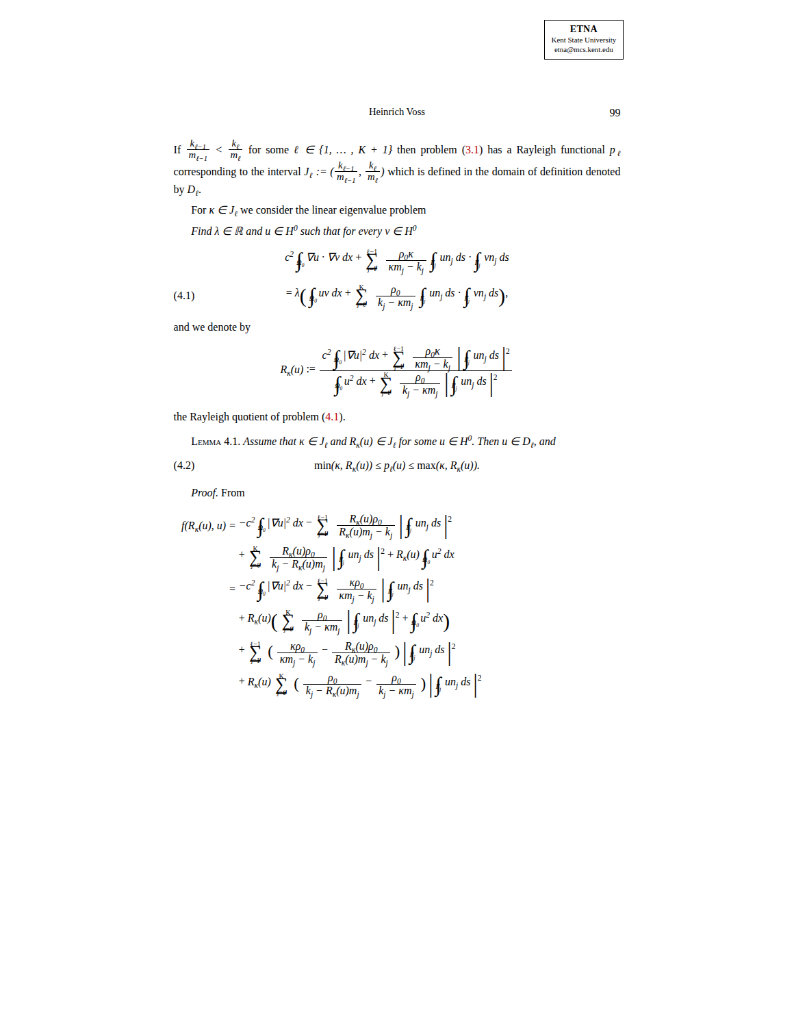ETNA
Kent State University
etna@mcs.kent.edu
Heinrich Voss 99
If kℓ−1 mℓ−1 < kℓ mℓ for some ℓ ∈ {1, … , K + 1} then problem (3.1) has a Rayleigh functional pℓ corresponding to the interval Jℓ := (kℓ−1 mℓ−1, kℓ mℓ) which is defined in the domain of definition denoted by Dℓ.
For κ ∈ Jℓ we consider the linear eigenvalue problem
Find λ ∈ ℝ and u ∈ H0 such that for every v ∈ H0
c2 ∫Ω0 ∇u · ∇v dx + ℓ−1∑j=1 ρ0κ κmj − kj ∫Γj unj ds · ∫Γj vnj ds
(4.1) = λ( ∫Ω0 uv dx + K∑j=ℓ ρ0 kj − κmj ∫Γj unj ds · ∫Γj vnj ds),
and we denote by
Rκ(u) := c2 ∫Ω0 |∇u|2 dx + ℓ−1∑j=1 ρ0κ κmj − kj | ∫Γj unj ds |2 ∫Ω0 u2 dx + K∑j=ℓ ρ0 kj − κmj | ∫Γj unj ds |2
the Rayleigh quotient of problem (4.1).
Lemma 4.1. Assume that κ ∈ Jℓ and Rκ(u) ∈ Jℓ for some u ∈ H0. Then u ∈ Dℓ, and
(4.2) min(κ, Rκ(u)) ≤ pℓ(u) ≤ max(κ, Rκ(u)).
Proof. From
f(Rκ(u), u)
=
−c2 ∫Ω0 |∇u|2 dx − ℓ−1∑j=1 Rκ(u)ρ0 Rκ(u)mj − kj | ∫Γj unj ds |2
+ K∑j=ℓ Rκ(u)ρ0 kj − Rκ(u)mj | ∫Γj unj ds |2 + Rκ(u) ∫Ω0 u2 dx
=
−c2 ∫Ω0 |∇u|2 dx − ℓ−1∑j=1 κρ0 κmj − kj | ∫Γj unj ds |2
+ Rκ(u)( K∑j=ℓ ρ0 kj − κmj | ∫Γj unj ds |2 + ∫Ω0 u2 dx)
+ ℓ−1∑j=1 ( κρ0 κmj − kj − Rκ(u)ρ0 Rκ(u)mj − kj ) | ∫Γj unj ds |2
+ Rκ(u) K∑j=ℓ ( ρ0 kj − Rκ(u)mj − ρ0 kj − κmj ) | ∫Γj unj ds |2